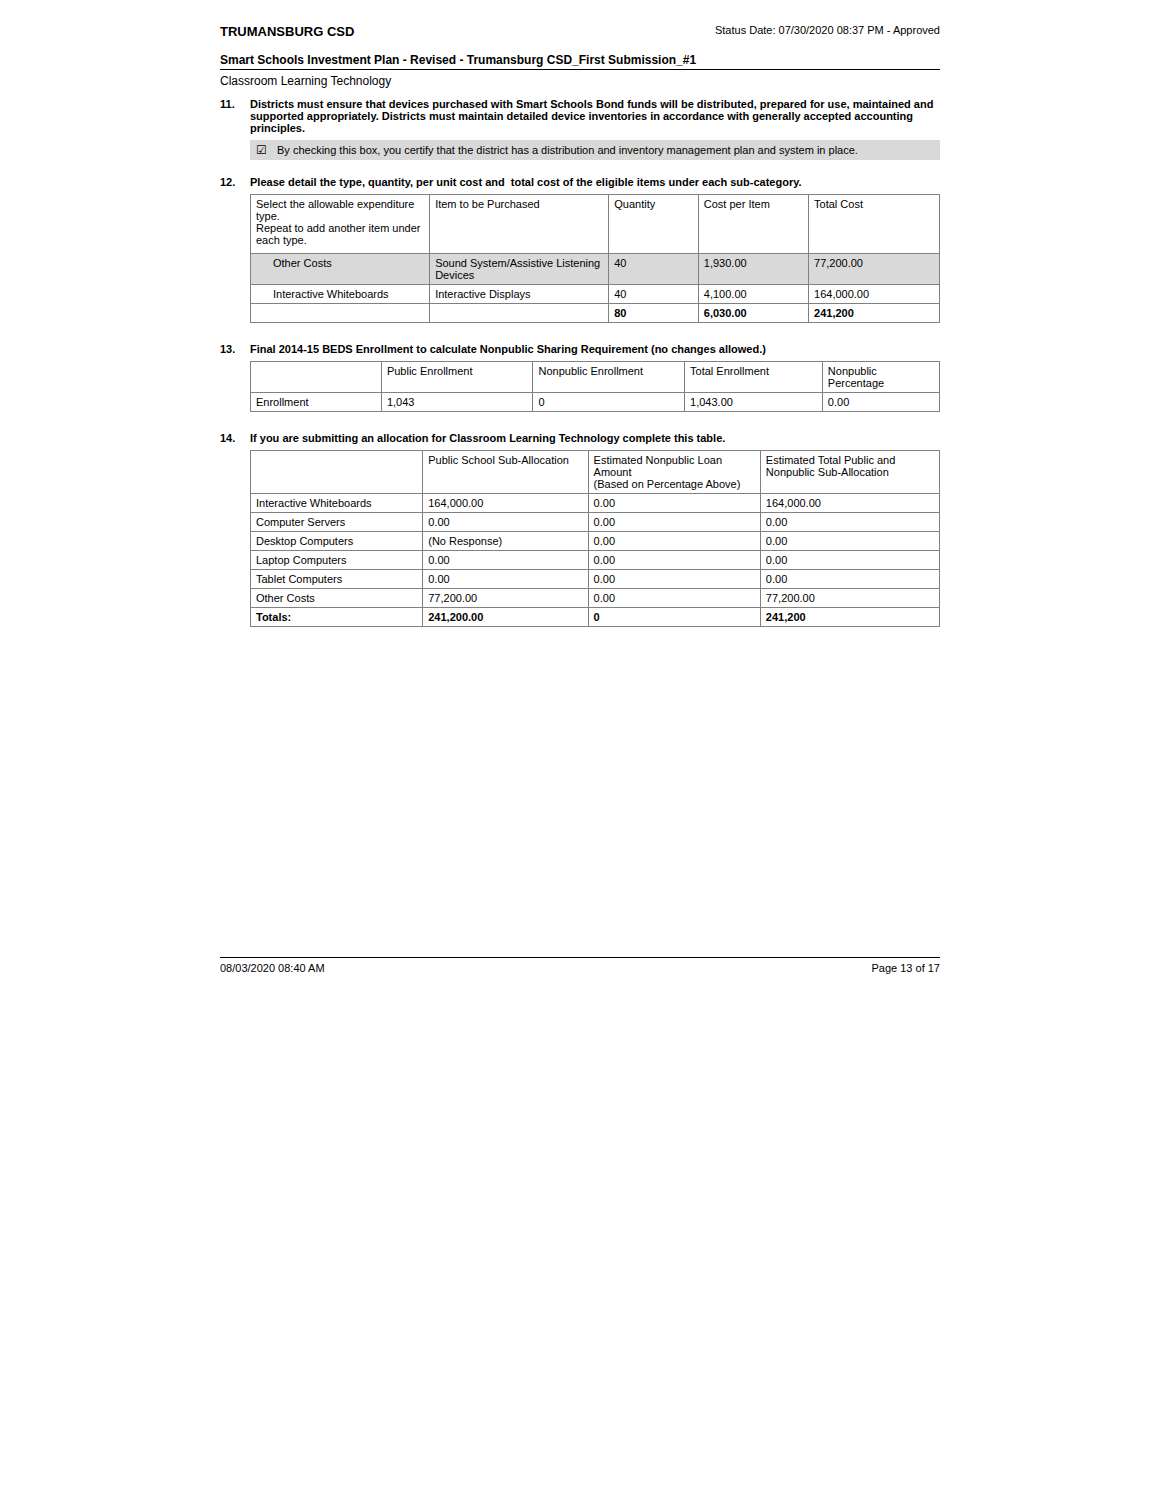TRUMANSBURG CSD
Status Date: 07/30/2020 08:37 PM - Approved
Smart Schools Investment Plan - Revised - Trumansburg CSD_First Submission_#1
Classroom Learning Technology
11.
Districts must ensure that devices purchased with Smart Schools Bond funds will be distributed, prepared for use, maintained and supported appropriately. Districts must maintain detailed device inventories in accordance with generally accepted accounting principles.
☑ By checking this box, you certify that the district has a distribution and inventory management plan and system in place.
12.
Please detail the type, quantity, per unit cost and total cost of the eligible items under each sub-category.
| Select the allowable expenditure type. Repeat to add another item under each type. | Item to be Purchased | Quantity | Cost per Item | Total Cost |
| Other Costs | Sound System/Assistive Listening Devices | 40 | 1,930.00 | 77,200.00 |
| Interactive Whiteboards | Interactive Displays | 40 | 4,100.00 | 164,000.00 |
| | | 80 | 6,030.00 | 241,200 |
13.
Final 2014-15 BEDS Enrollment to calculate Nonpublic Sharing Requirement (no changes allowed.)
| | Public Enrollment | Nonpublic Enrollment | Total Enrollment | Nonpublic Percentage |
| Enrollment | 1,043 | 0 | 1,043.00 | 0.00 |
14.
If you are submitting an allocation for Classroom Learning Technology complete this table.
| | Public School Sub-Allocation | Estimated Nonpublic Loan Amount (Based on Percentage Above) | Estimated Total Public and Nonpublic Sub-Allocation |
| Interactive Whiteboards | 164,000.00 | 0.00 | 164,000.00 |
| Computer Servers | 0.00 | 0.00 | 0.00 |
| Desktop Computers | (No Response) | 0.00 | 0.00 |
| Laptop Computers | 0.00 | 0.00 | 0.00 |
| Tablet Computers | 0.00 | 0.00 | 0.00 |
| Other Costs | 77,200.00 | 0.00 | 77,200.00 |
| Totals: | 241,200.00 | 0 | 241,200 |
08/03/2020 08:40 AM
Page 13 of 17